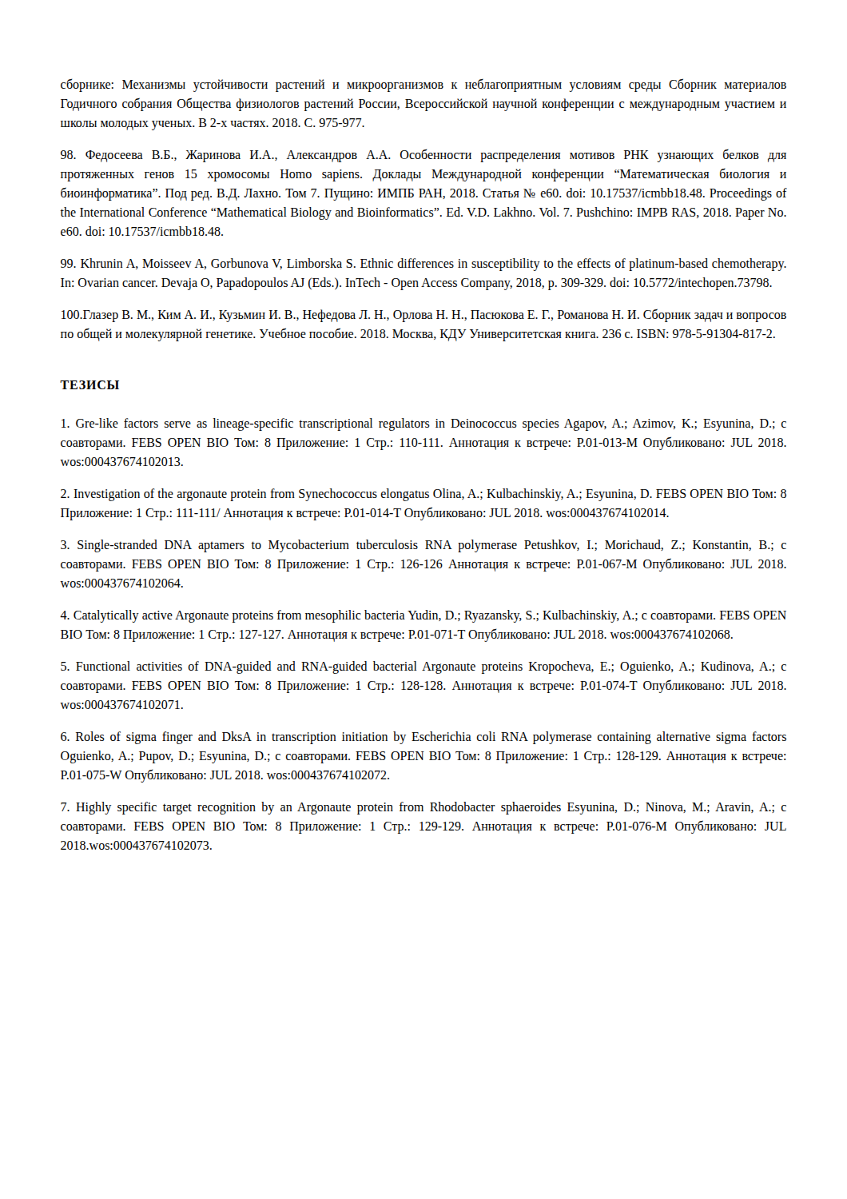сборнике: Механизмы устойчивости растений и микроорганизмов к неблагоприятным условиям среды Сборник материалов Годичного собрания Общества физиологов растений России, Всероссийской научной конференции с международным участием и школы молодых ученых. В 2-х частях. 2018. С. 975-977.
98. Федосеева В.Б., Жаринова И.А., Александров А.А. Особенности распределения мотивов РНК узнающих белков для протяженных генов 15 хромосомы Homo sapiens. Доклады Международной конференции “Математическая биология и биоинформатика”. Под ред. В.Д. Лахно. Том 7. Пущино: ИМПБ РАН, 2018. Статья № e60. doi: 10.17537/icmbb18.48. Proceedings of the International Conference “Mathematical Biology and Bioinformatics”. Ed. V.D. Lakhno. Vol. 7. Pushchino: IMPB RAS, 2018. Paper No. e60. doi: 10.17537/icmbb18.48.
99. Khrunin A, Moisseev A, Gorbunova V, Limborska S. Ethnic differences in susceptibility to the effects of platinum-based chemotherapy. In: Ovarian cancer. Devaja O, Papadopoulos AJ (Eds.). InTech - Open Access Company, 2018, p. 309-329. doi: 10.5772/intechopen.73798.
100.Глазер В. М., Ким А. И., Кузьмин И. В., Нефедова Л. Н., Орлова Н. Н., Пасюкова Е. Г., Романова Н. И. Сборник задач и вопросов по общей и молекулярной генетике. Учебное пособие. 2018. Москва, КДУ Университетская книга. 236 с. ISBN: 978-5-91304-817-2.
ТЕЗИСЫ
1. Gre-like factors serve as lineage-specific transcriptional regulators in Deinococcus species Agapov, A.; Azimov, K.; Esyunina, D.; с соавторами. FEBS OPEN BIO Том: 8 Приложение: 1 Стр.: 110-111. Аннотация к встрече: P.01-013-M Опубликовано: JUL 2018. wos:000437674102013.
2. Investigation of the argonaute protein from Synechococcus elongatus Olina, A.; Kulbachinskiy, A.; Esyunina, D. FEBS OPEN BIO Том: 8 Приложение: 1 Стр.: 111-111/ Аннотация к встрече: P.01-014-T Опубликовано: JUL 2018. wos:000437674102014.
3. Single-stranded DNA aptamers to Mycobacterium tuberculosis RNA polymerase Petushkov, I.; Morichaud, Z.; Konstantin, B.; с соавторами. FEBS OPEN BIO Том: 8 Приложение: 1 Стр.: 126-126 Аннотация к встрече: P.01-067-M Опубликовано: JUL 2018. wos:000437674102064.
4. Catalytically active Argonaute proteins from mesophilic bacteria Yudin, D.; Ryazansky, S.; Kulbachinskiy, A.; с соавторами. FEBS OPEN BIO Том: 8 Приложение: 1 Стр.: 127-127. Аннотация к встрече: P.01-071-T Опубликовано: JUL 2018. wos:000437674102068.
5. Functional activities of DNA-guided and RNA-guided bacterial Argonaute proteins Kropocheva, E.; Oguienko, A.; Kudinova, A.; с соавторами. FEBS OPEN BIO Том: 8 Приложение: 1 Стр.: 128-128. Аннотация к встрече: P.01-074-T Опубликовано: JUL 2018. wos:000437674102071.
6. Roles of sigma finger and DksA in transcription initiation by Escherichia coli RNA polymerase containing alternative sigma factors Oguienko, A.; Pupov, D.; Esyunina, D.; с соавторами. FEBS OPEN BIO Том: 8 Приложение: 1 Стр.: 128-129. Аннотация к встрече: P.01-075-W Опубликовано: JUL 2018. wos:000437674102072.
7. Highly specific target recognition by an Argonaute protein from Rhodobacter sphaeroides Esyunina, D.; Ninova, M.; Aravin, A.; с соавторами. FEBS OPEN BIO Том: 8 Приложение: 1 Стр.: 129-129. Аннотация к встрече: P.01-076-M Опубликовано: JUL 2018.wos:000437674102073.